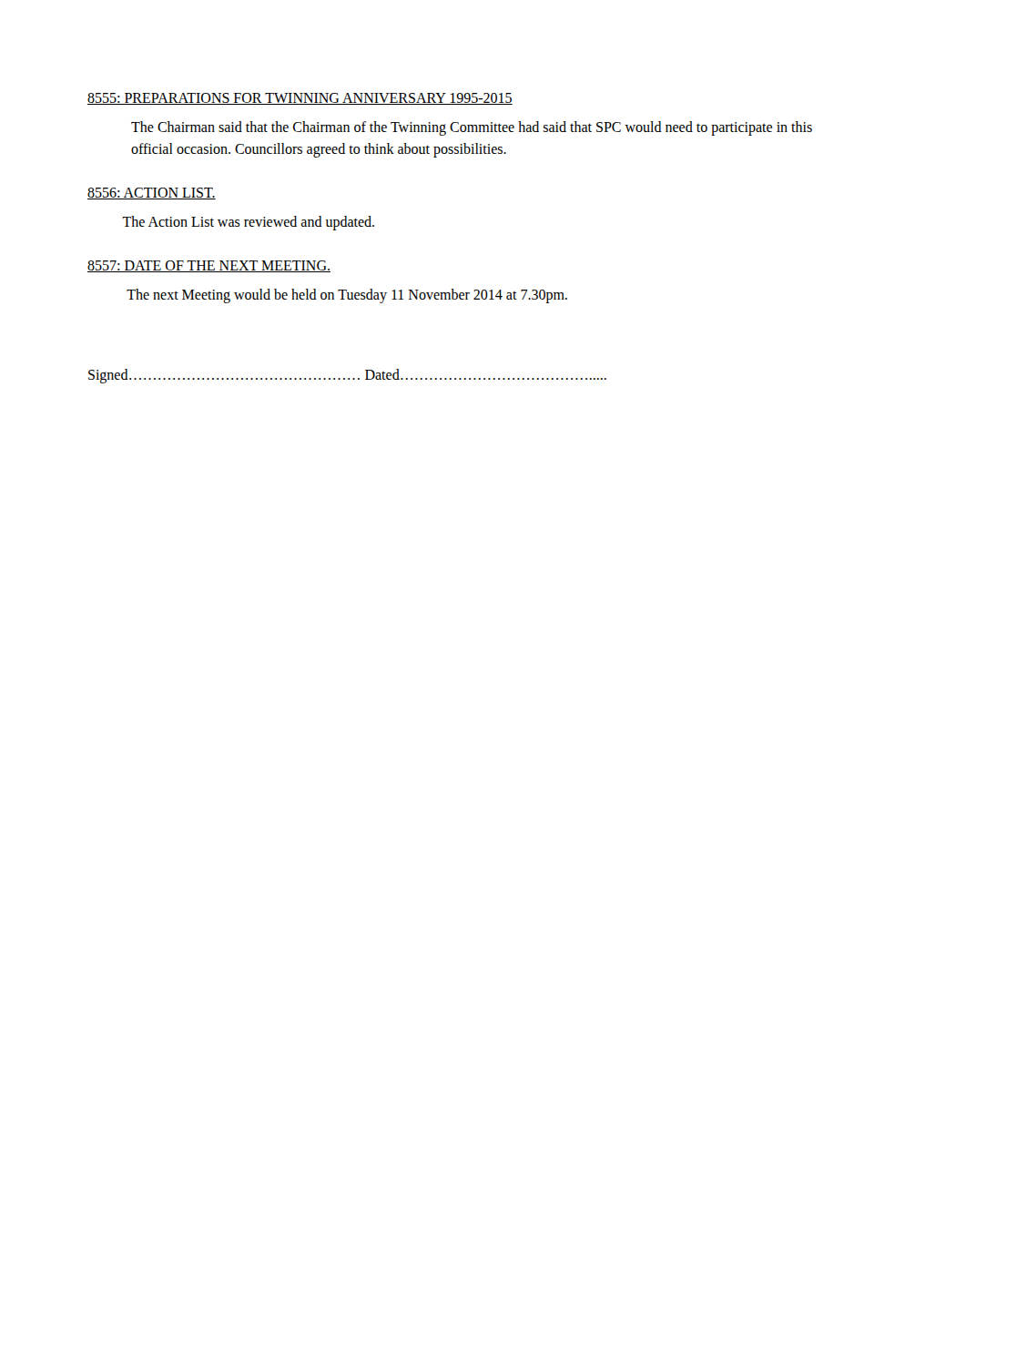8555: PREPARATIONS FOR TWINNING ANNIVERSARY 1995-2015
The Chairman said that the Chairman of the Twinning Committee had said that SPC would need to participate in this official occasion. Councillors agreed to think about possibilities.
8556: ACTION LIST.
The Action List was reviewed and updated.
8557: DATE OF THE NEXT MEETING.
The next Meeting would be held on Tuesday 11 November 2014 at 7.30pm.
Signed………………………………………… Dated………………………………….....